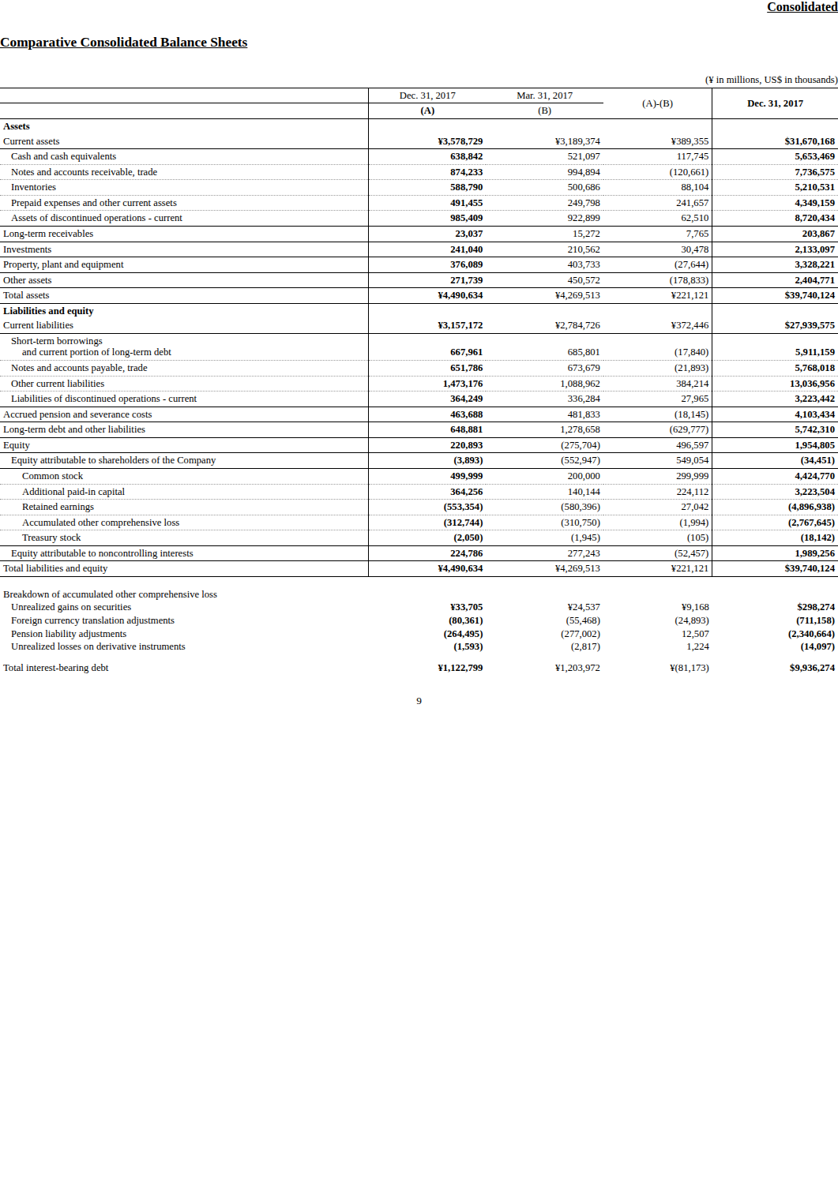Consolidated
Comparative Consolidated Balance Sheets
(¥ in millions, US$ in thousands)
| | Dec. 31, 2017 | Mar. 31, 2017 | (A)-(B) | Dec. 31, 2017 |
| --- | --- | --- | --- | --- |
| | (A) | (B) |
| Assets | | | | |
| Current assets | ¥3,578,729 | ¥3,189,374 | ¥389,355 | $31,670,168 |
| Cash and cash equivalents | 638,842 | 521,097 | 117,745 | 5,653,469 |
| Notes and accounts receivable, trade | 874,233 | 994,894 | (120,661) | 7,736,575 |
| Inventories | 588,790 | 500,686 | 88,104 | 5,210,531 |
| Prepaid expenses and other current assets | 491,455 | 249,798 | 241,657 | 4,349,159 |
| Assets of discontinued operations - current | 985,409 | 922,899 | 62,510 | 8,720,434 |
| Long-term receivables | 23,037 | 15,272 | 7,765 | 203,867 |
| Investments | 241,040 | 210,562 | 30,478 | 2,133,097 |
| Property, plant and equipment | 376,089 | 403,733 | (27,644) | 3,328,221 |
| Other assets | 271,739 | 450,572 | (178,833) | 2,404,771 |
| Total assets | ¥4,490,634 | ¥4,269,513 | ¥221,121 | $39,740,124 |
| Liabilities and equity | | | | |
| Current liabilities | ¥3,157,172 | ¥2,784,726 | ¥372,446 | $27,939,575 |
| Short-term borrowings and current portion of long-term debt | 667,961 | 685,801 | (17,840) | 5,911,159 |
| Notes and accounts payable, trade | 651,786 | 673,679 | (21,893) | 5,768,018 |
| Other current liabilities | 1,473,176 | 1,088,962 | 384,214 | 13,036,956 |
| Liabilities of discontinued operations - current | 364,249 | 336,284 | 27,965 | 3,223,442 |
| Accrued pension and severance costs | 463,688 | 481,833 | (18,145) | 4,103,434 |
| Long-term debt and other liabilities | 648,881 | 1,278,658 | (629,777) | 5,742,310 |
| Equity | 220,893 | (275,704) | 496,597 | 1,954,805 |
| Equity attributable to shareholders of the Company | (3,893) | (552,947) | 549,054 | (34,451) |
| Common stock | 499,999 | 200,000 | 299,999 | 4,424,770 |
| Additional paid-in capital | 364,256 | 140,144 | 224,112 | 3,223,504 |
| Retained earnings | (553,354) | (580,396) | 27,042 | (4,896,938) |
| Accumulated other comprehensive loss | (312,744) | (310,750) | (1,994) | (2,767,645) |
| Treasury stock | (2,050) | (1,945) | (105) | (18,142) |
| Equity attributable to noncontrolling interests | 224,786 | 277,243 | (52,457) | 1,989,256 |
| Total liabilities and equity | ¥4,490,634 | ¥4,269,513 | ¥221,121 | $39,740,124 |
| Breakdown of accumulated other comprehensive loss | | | | |
| Unrealized gains on securities | ¥33,705 | ¥24,537 | ¥9,168 | $298,274 |
| Foreign currency translation adjustments | (80,361) | (55,468) | (24,893) | (711,158) |
| Pension liability adjustments | (264,495) | (277,002) | 12,507 | (2,340,664) |
| Unrealized losses on derivative instruments | (1,593) | (2,817) | 1,224 | (14,097) |
| Total interest-bearing debt | ¥1,122,799 | ¥1,203,972 | ¥(81,173) | $9,936,274 |
9